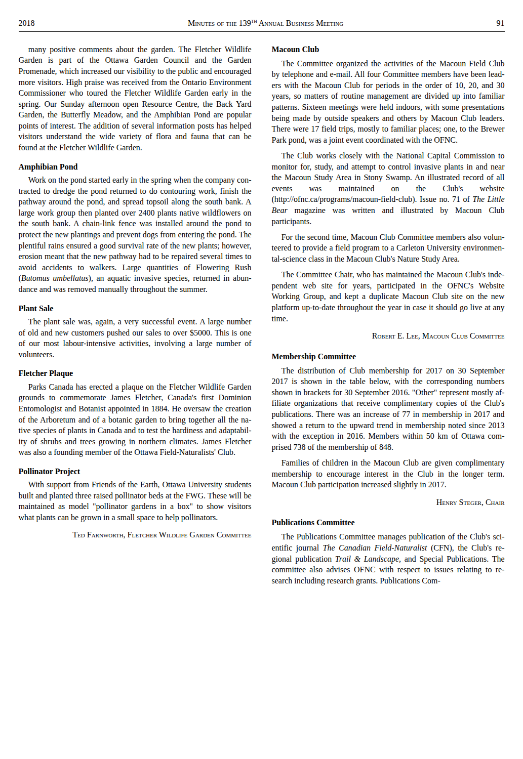2018 Minutes of the 139th Annual Business Meeting 91
many positive comments about the garden. The Fletcher Wildlife Garden is part of the Ottawa Garden Council and the Garden Promenade, which increased our visibility to the public and encouraged more visitors. High praise was received from the Ontario Environment Commissioner who toured the Fletcher Wildlife Garden early in the spring. Our Sunday afternoon open Resource Centre, the Back Yard Garden, the Butterfly Meadow, and the Amphibian Pond are popular points of interest. The addition of several information posts has helped visitors understand the wide variety of flora and fauna that can be found at the Fletcher Wildlife Garden.
Amphibian Pond
Work on the pond started early in the spring when the company contracted to dredge the pond returned to do contouring work, finish the pathway around the pond, and spread topsoil along the south bank. A large work group then planted over 2400 plants native wildflowers on the south bank. A chain-link fence was installed around the pond to protect the new plantings and prevent dogs from entering the pond. The plentiful rains ensured a good survival rate of the new plants; however, erosion meant that the new pathway had to be repaired several times to avoid accidents to walkers. Large quantities of Flowering Rush (Butomus umbellatus), an aquatic invasive species, returned in abundance and was removed manually throughout the summer.
Plant Sale
The plant sale was, again, a very successful event. A large number of old and new customers pushed our sales to over $5000. This is one of our most labour-intensive activities, involving a large number of volunteers.
Fletcher Plaque
Parks Canada has erected a plaque on the Fletcher Wildlife Garden grounds to commemorate James Fletcher, Canada's first Dominion Entomologist and Botanist appointed in 1884. He oversaw the creation of the Arboretum and of a botanic garden to bring together all the native species of plants in Canada and to test the hardiness and adaptability of shrubs and trees growing in northern climates. James Fletcher was also a founding member of the Ottawa Field-Naturalists' Club.
Pollinator Project
With support from Friends of the Earth, Ottawa University students built and planted three raised pollinator beds at the FWG. These will be maintained as model "pollinator gardens in a box" to show visitors what plants can be grown in a small space to help pollinators.
Ted Farnworth, Fletcher Wildlife Garden Committee
Macoun Club
The Committee organized the activities of the Macoun Field Club by telephone and e-mail. All four Committee members have been leaders with the Macoun Club for periods in the order of 10, 20, and 30 years, so matters of routine management are divided up into familiar patterns. Sixteen meetings were held indoors, with some presentations being made by outside speakers and others by Macoun Club leaders. There were 17 field trips, mostly to familiar places; one, to the Brewer Park pond, was a joint event coordinated with the OFNC.
The Club works closely with the National Capital Commission to monitor for, study, and attempt to control invasive plants in and near the Macoun Study Area in Stony Swamp. An illustrated record of all events was maintained on the Club's website (http://ofnc.ca/programs/macoun-field-club). Issue no. 71 of The Little Bear magazine was written and illustrated by Macoun Club participants.
For the second time, Macoun Club Committee members also volunteered to provide a field program to a Carleton University environmental-science class in the Macoun Club's Nature Study Area.
The Committee Chair, who has maintained the Macoun Club's independent web site for years, participated in the OFNC's Website Working Group, and kept a duplicate Macoun Club site on the new platform up-to-date throughout the year in case it should go live at any time.
Robert E. Lee, Macoun Club Committee
Membership Committee
The distribution of Club membership for 2017 on 30 September 2017 is shown in the table below, with the corresponding numbers shown in brackets for 30 September 2016. "Other" represent mostly affiliate organizations that receive complimentary copies of the Club's publications. There was an increase of 77 in membership in 2017 and showed a return to the upward trend in membership noted since 2013 with the exception in 2016. Members within 50 km of Ottawa comprised 738 of the membership of 848.
Families of children in the Macoun Club are given complimentary membership to encourage interest in the Club in the longer term. Macoun Club participation increased slightly in 2017.
Henry Steger, Chair
Publications Committee
The Publications Committee manages publication of the Club's scientific journal The Canadian Field-Naturalist (CFN), the Club's regional publication Trail & Landscape, and Special Publications. The committee also advises OFNC with respect to issues relating to research including research grants. Publications Com-